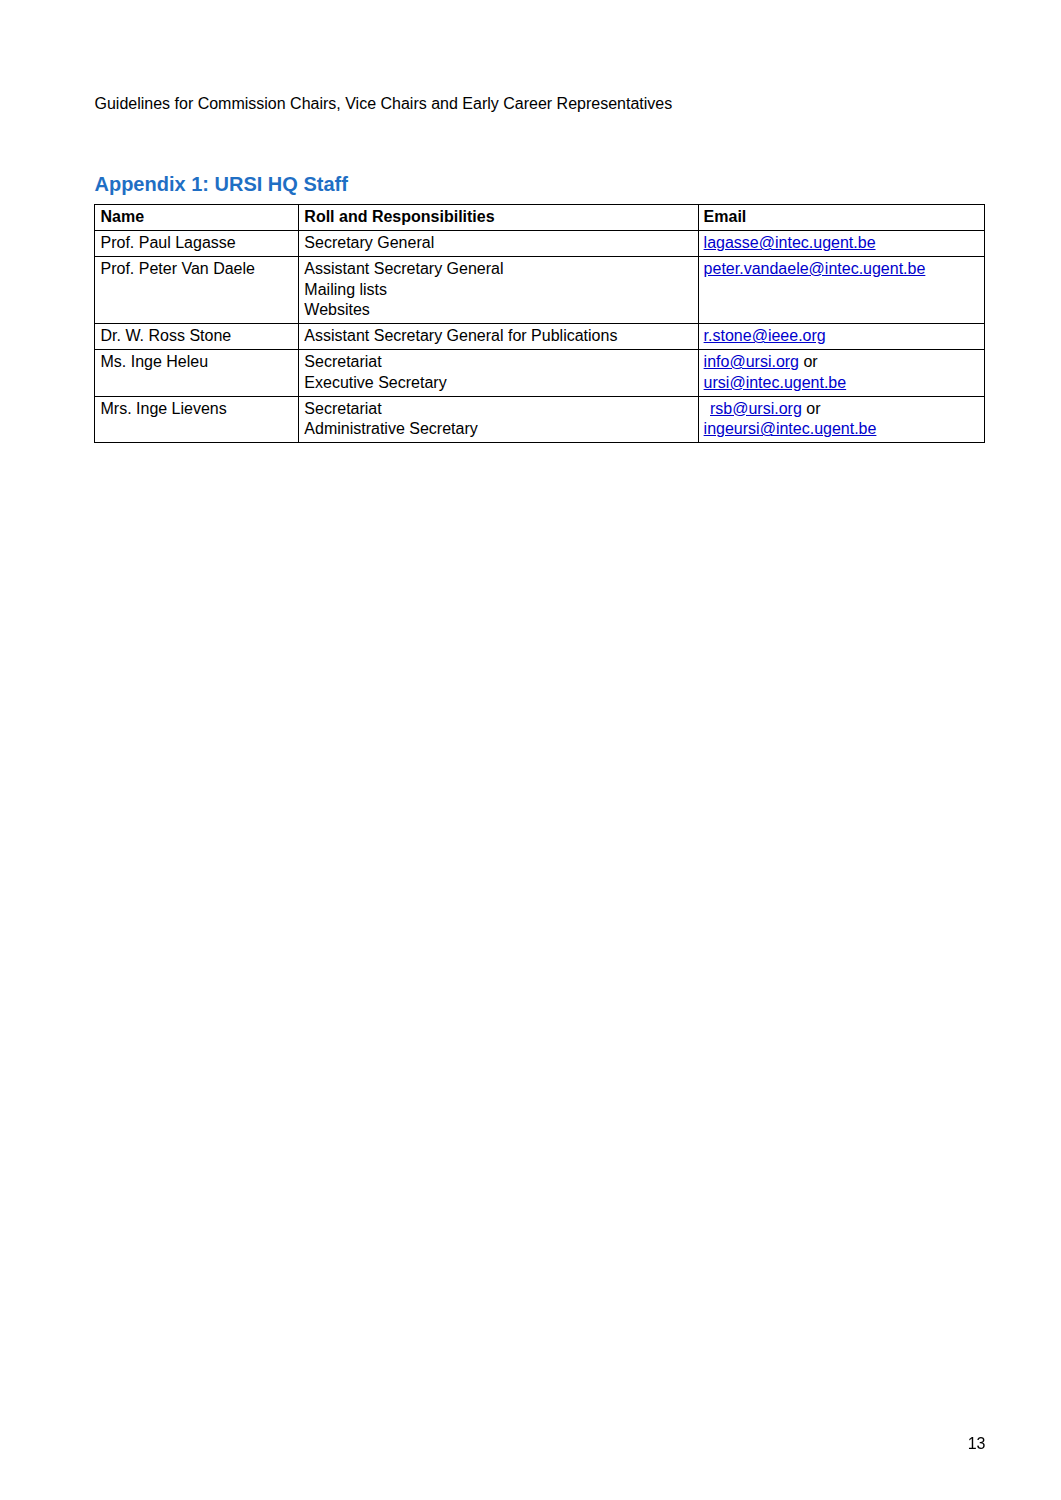Guidelines for Commission Chairs, Vice Chairs and Early Career Representatives
Appendix 1: URSI HQ Staff
| Name | Roll and Responsibilities | Email |
| --- | --- | --- |
| Prof. Paul Lagasse | Secretary General | lagasse@intec.ugent.be |
| Prof. Peter Van Daele | Assistant Secretary General Mailing lists Websites | peter.vandaele@intec.ugent.be |
| Dr. W. Ross Stone | Assistant Secretary General for Publications | r.stone@ieee.org |
| Ms. Inge Heleu | Secretariat Executive Secretary | info@ursi.org or ursi@intec.ugent.be |
| Mrs. Inge Lievens | Secretariat Administrative Secretary | rsb@ursi.org or ingeursi@intec.ugent.be |
13